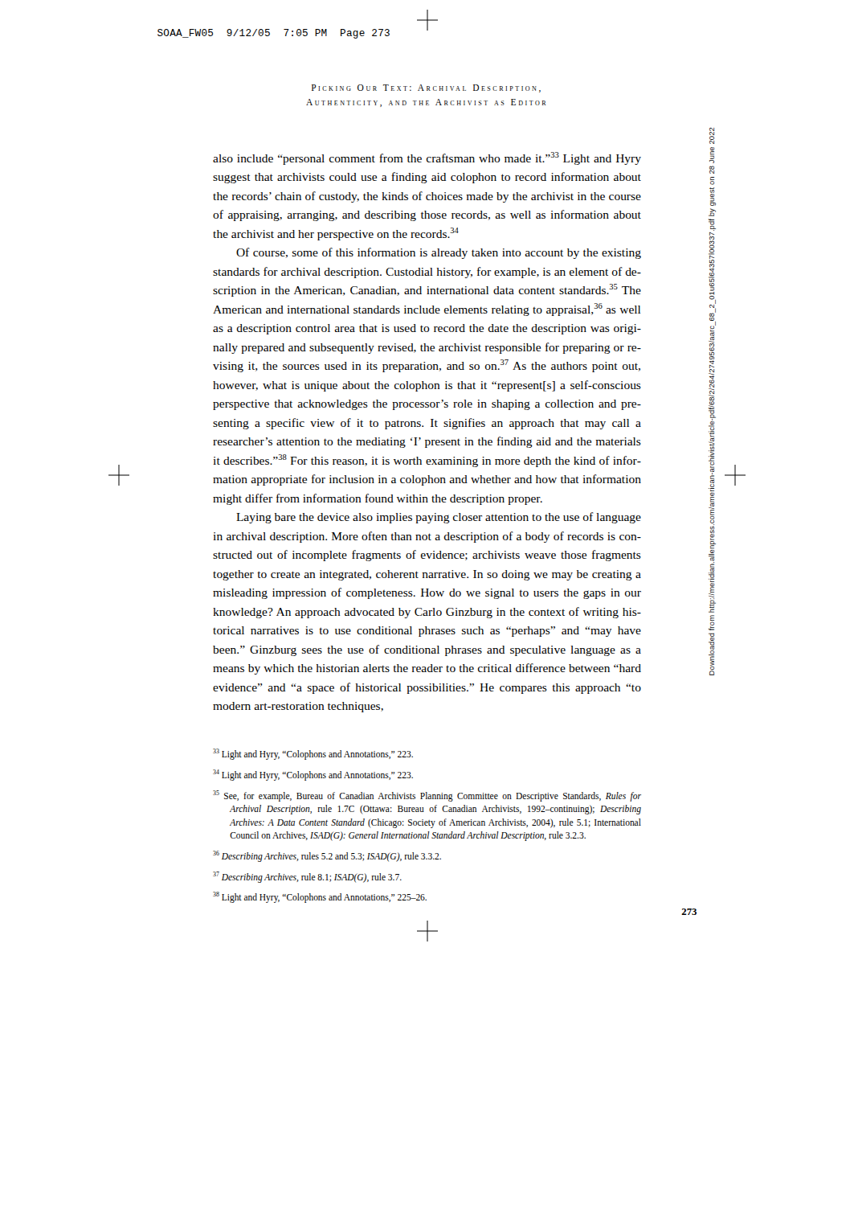SOAA_FW05 9/12/05 7:05 PM Page 273
Downloaded from http://meridian.allenpress.com/american-archivist/article-pdf/68/2/264/2749563/aarc_68_2_01u65l64357l00337.pdf by guest on 28 June 2022
Picking Our Text: Archival Description, Authenticity, and the Archivist as Editor
also include “personal comment from the craftsman who made it.”33 Light and Hyry suggest that archivists could use a finding aid colophon to record information about the records’ chain of custody, the kinds of choices made by the archivist in the course of appraising, arranging, and describing those records, as well as information about the archivist and her perspective on the records.34
Of course, some of this information is already taken into account by the existing standards for archival description. Custodial history, for example, is an element of description in the American, Canadian, and international data content standards.35 The American and international standards include elements relating to appraisal,36 as well as a description control area that is used to record the date the description was originally prepared and subsequently revised, the archivist responsible for preparing or revising it, the sources used in its preparation, and so on.37 As the authors point out, however, what is unique about the colophon is that it “represent[s] a self-conscious perspective that acknowledges the processor’s role in shaping a collection and presenting a specific view of it to patrons. It signifies an approach that may call a researcher’s attention to the mediating ‘I’ present in the finding aid and the materials it describes.”38 For this reason, it is worth examining in more depth the kind of information appropriate for inclusion in a colophon and whether and how that information might differ from information found within the description proper.
Laying bare the device also implies paying closer attention to the use of language in archival description. More often than not a description of a body of records is constructed out of incomplete fragments of evidence; archivists weave those fragments together to create an integrated, coherent narrative. In so doing we may be creating a misleading impression of completeness. How do we signal to users the gaps in our knowledge? An approach advocated by Carlo Ginzburg in the context of writing historical narratives is to use conditional phrases such as “perhaps” and “may have been.” Ginzburg sees the use of conditional phrases and speculative language as a means by which the historian alerts the reader to the critical difference between “hard evidence” and “a space of historical possibilities.” He compares this approach “to modern art-restoration techniques,
33 Light and Hyry, “Colophons and Annotations,” 223.
34 Light and Hyry, “Colophons and Annotations,” 223.
35 See, for example, Bureau of Canadian Archivists Planning Committee on Descriptive Standards, Rules for Archival Description, rule 1.7C (Ottawa: Bureau of Canadian Archivists, 1992–continuing); Describing Archives: A Data Content Standard (Chicago: Society of American Archivists, 2004), rule 5.1; International Council on Archives, ISAD(G): General International Standard Archival Description, rule 3.2.3.
36 Describing Archives, rules 5.2 and 5.3; ISAD(G), rule 3.3.2.
37 Describing Archives, rule 8.1; ISAD(G), rule 3.7.
38 Light and Hyry, “Colophons and Annotations,” 225–26.
273